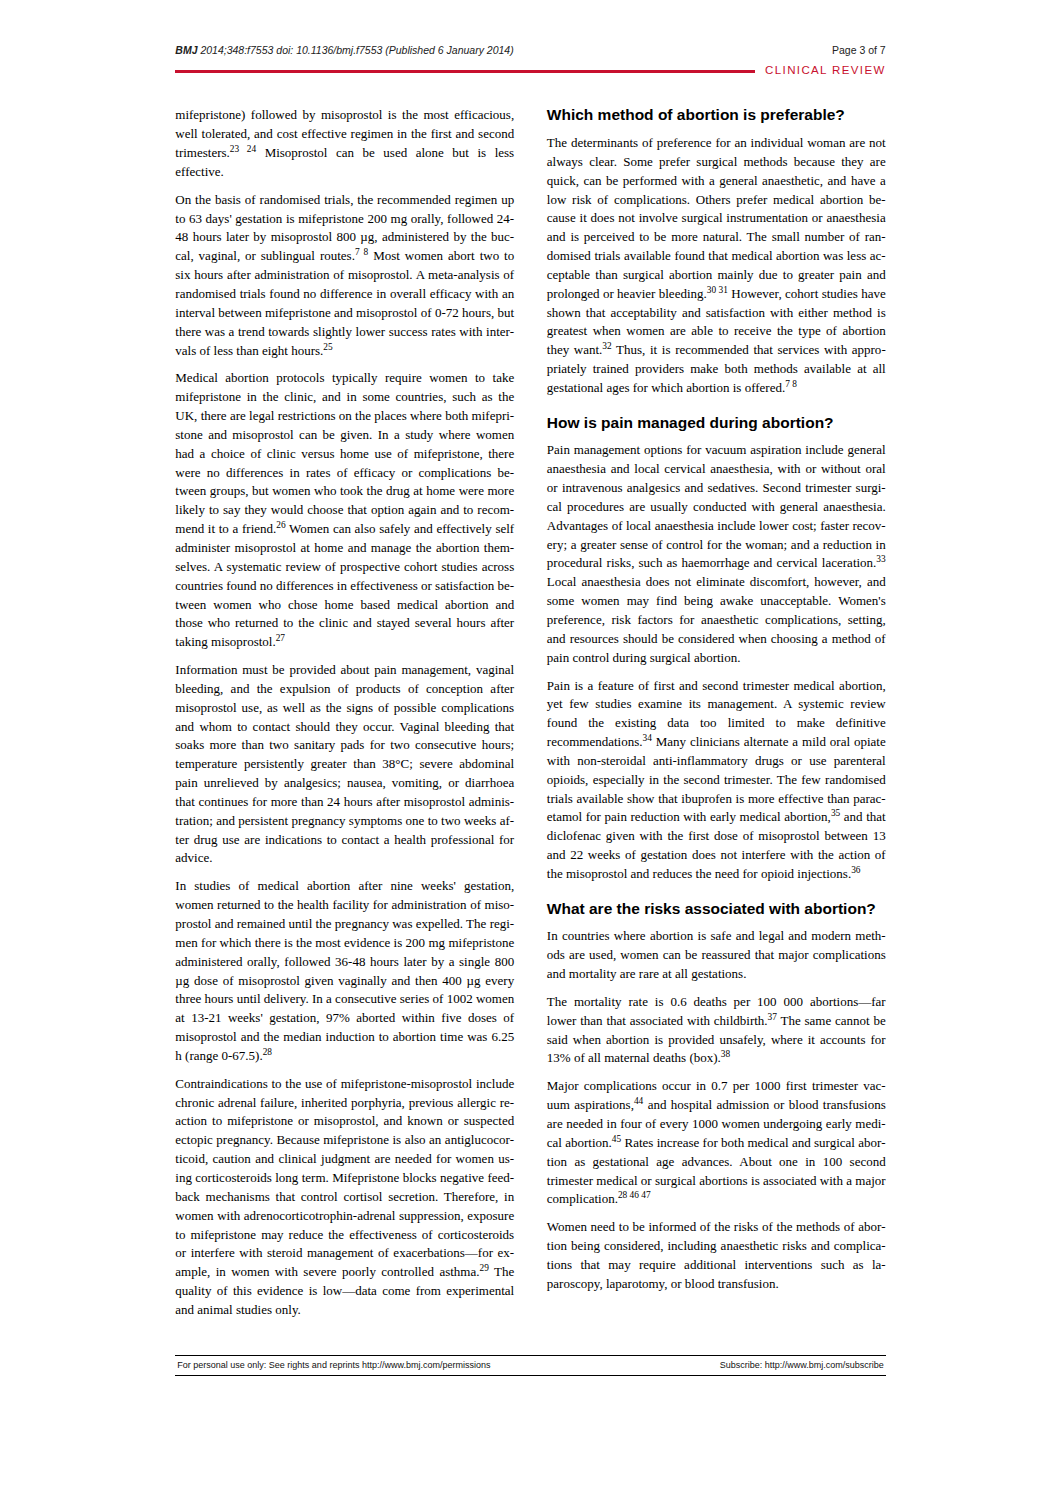BMJ 2014;348:f7553 doi: 10.1136/bmj.f7553 (Published 6 January 2014)
Page 3 of 7
Clinical review
mifepristone) followed by misoprostol is the most efficacious, well tolerated, and cost effective regimen in the first and second trimesters.23 24 Misoprostol can be used alone but is less effective.
On the basis of randomised trials, the recommended regimen up to 63 days' gestation is mifepristone 200 mg orally, followed 24-48 hours later by misoprostol 800 µg, administered by the buccal, vaginal, or sublingual routes.7 8 Most women abort two to six hours after administration of misoprostol. A meta-analysis of randomised trials found no difference in overall efficacy with an interval between mifepristone and misoprostol of 0-72 hours, but there was a trend towards slightly lower success rates with intervals of less than eight hours.25
Medical abortion protocols typically require women to take mifepristone in the clinic, and in some countries, such as the UK, there are legal restrictions on the places where both mifepristone and misoprostol can be given. In a study where women had a choice of clinic versus home use of mifepristone, there were no differences in rates of efficacy or complications between groups, but women who took the drug at home were more likely to say they would choose that option again and to recommend it to a friend.26 Women can also safely and effectively self administer misoprostol at home and manage the abortion themselves. A systematic review of prospective cohort studies across countries found no differences in effectiveness or satisfaction between women who chose home based medical abortion and those who returned to the clinic and stayed several hours after taking misoprostol.27
Information must be provided about pain management, vaginal bleeding, and the expulsion of products of conception after misoprostol use, as well as the signs of possible complications and whom to contact should they occur. Vaginal bleeding that soaks more than two sanitary pads for two consecutive hours; temperature persistently greater than 38°C; severe abdominal pain unrelieved by analgesics; nausea, vomiting, or diarrhoea that continues for more than 24 hours after misoprostol administration; and persistent pregnancy symptoms one to two weeks after drug use are indications to contact a health professional for advice.
In studies of medical abortion after nine weeks' gestation, women returned to the health facility for administration of misoprostol and remained until the pregnancy was expelled. The regimen for which there is the most evidence is 200 mg mifepristone administered orally, followed 36-48 hours later by a single 800 µg dose of misoprostol given vaginally and then 400 µg every three hours until delivery. In a consecutive series of 1002 women at 13-21 weeks' gestation, 97% aborted within five doses of misoprostol and the median induction to abortion time was 6.25 h (range 0-67.5).28
Contraindications to the use of mifepristone-misoprostol include chronic adrenal failure, inherited porphyria, previous allergic reaction to mifepristone or misoprostol, and known or suspected ectopic pregnancy. Because mifepristone is also an antiglucocorticoid, caution and clinical judgment are needed for women using corticosteroids long term. Mifepristone blocks negative feedback mechanisms that control cortisol secretion. Therefore, in women with adrenocorticotrophin-adrenal suppression, exposure to mifepristone may reduce the effectiveness of corticosteroids or interfere with steroid management of exacerbations—for example, in women with severe poorly controlled asthma.29 The quality of this evidence is low—data come from experimental and animal studies only.
Which method of abortion is preferable?
The determinants of preference for an individual woman are not always clear. Some prefer surgical methods because they are quick, can be performed with a general anaesthetic, and have a low risk of complications. Others prefer medical abortion because it does not involve surgical instrumentation or anaesthesia and is perceived to be more natural. The small number of randomised trials available found that medical abortion was less acceptable than surgical abortion mainly due to greater pain and prolonged or heavier bleeding.30 31 However, cohort studies have shown that acceptability and satisfaction with either method is greatest when women are able to receive the type of abortion they want.32 Thus, it is recommended that services with appropriately trained providers make both methods available at all gestational ages for which abortion is offered.7 8
How is pain managed during abortion?
Pain management options for vacuum aspiration include general anaesthesia and local cervical anaesthesia, with or without oral or intravenous analgesics and sedatives. Second trimester surgical procedures are usually conducted with general anaesthesia. Advantages of local anaesthesia include lower cost; faster recovery; a greater sense of control for the woman; and a reduction in procedural risks, such as haemorrhage and cervical laceration.33 Local anaesthesia does not eliminate discomfort, however, and some women may find being awake unacceptable. Women's preference, risk factors for anaesthetic complications, setting, and resources should be considered when choosing a method of pain control during surgical abortion.
Pain is a feature of first and second trimester medical abortion, yet few studies examine its management. A systemic review found the existing data too limited to make definitive recommendations.34 Many clinicians alternate a mild oral opiate with non-steroidal anti-inflammatory drugs or use parenteral opioids, especially in the second trimester. The few randomised trials available show that ibuprofen is more effective than paracetamol for pain reduction with early medical abortion,35 and that diclofenac given with the first dose of misoprostol between 13 and 22 weeks of gestation does not interfere with the action of the misoprostol and reduces the need for opioid injections.36
What are the risks associated with abortion?
In countries where abortion is safe and legal and modern methods are used, women can be reassured that major complications and mortality are rare at all gestations.
The mortality rate is 0.6 deaths per 100 000 abortions—far lower than that associated with childbirth.37 The same cannot be said when abortion is provided unsafely, where it accounts for 13% of all maternal deaths (box).38
Major complications occur in 0.7 per 1000 first trimester vacuum aspirations,44 and hospital admission or blood transfusions are needed in four of every 1000 women undergoing early medical abortion.45 Rates increase for both medical and surgical abortion as gestational age advances. About one in 100 second trimester medical or surgical abortions is associated with a major complication.28 46 47
Women need to be informed of the risks of the methods of abortion being considered, including anaesthetic risks and complications that may require additional interventions such as laparoscopy, laparotomy, or blood transfusion.
For personal use only: See rights and reprints http://www.bmj.com/permissions
Subscribe: http://www.bmj.com/subscribe